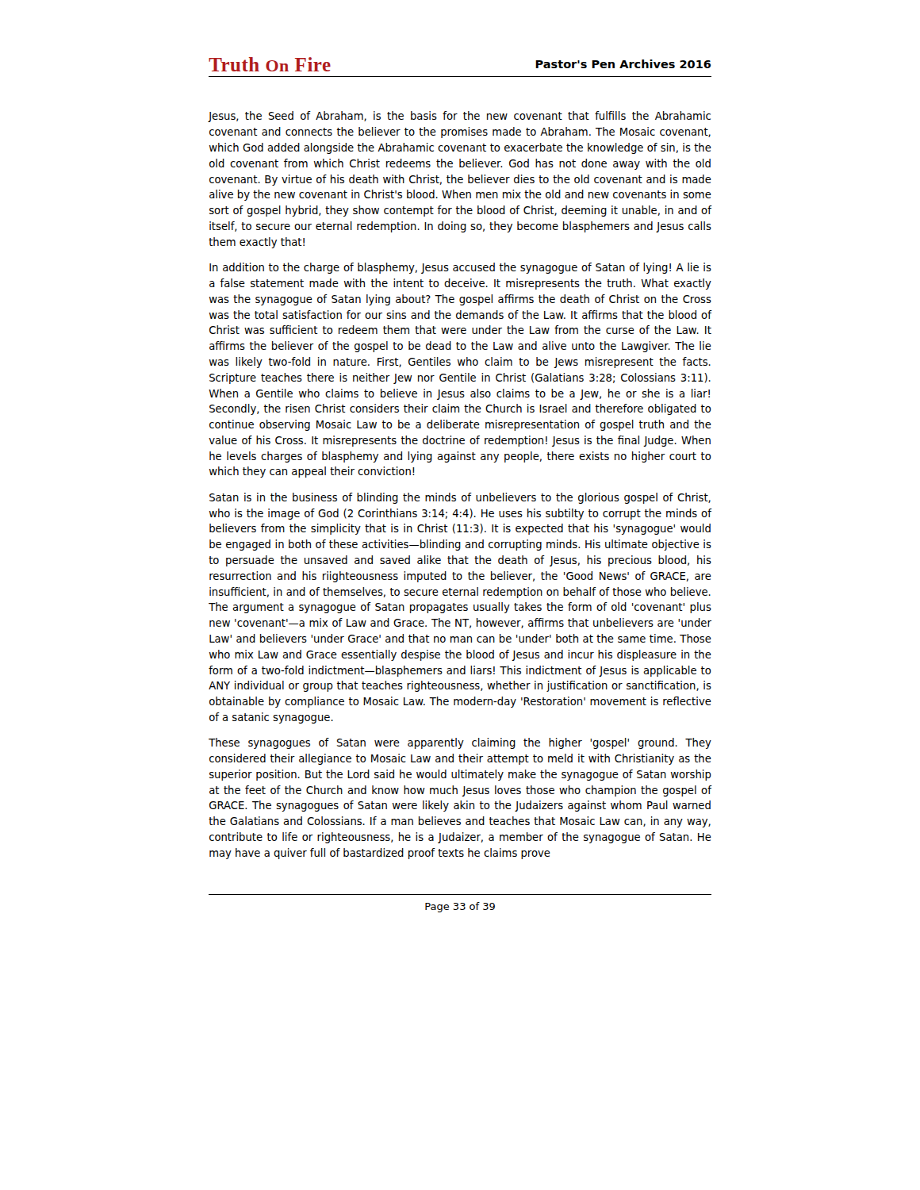Truth On Fire
Pastor's Pen Archives 2016
Jesus, the Seed of Abraham, is the basis for the new covenant that fulfills the Abrahamic covenant and connects the believer to the promises made to Abraham. The Mosaic covenant, which God added alongside the Abrahamic covenant to exacerbate the knowledge of sin, is the old covenant from which Christ redeems the believer. God has not done away with the old covenant. By virtue of his death with Christ, the believer dies to the old covenant and is made alive by the new covenant in Christ's blood. When men mix the old and new covenants in some sort of gospel hybrid, they show contempt for the blood of Christ, deeming it unable, in and of itself, to secure our eternal redemption. In doing so, they become blasphemers and Jesus calls them exactly that!
In addition to the charge of blasphemy, Jesus accused the synagogue of Satan of lying! A lie is a false statement made with the intent to deceive. It misrepresents the truth. What exactly was the synagogue of Satan lying about? The gospel affirms the death of Christ on the Cross was the total satisfaction for our sins and the demands of the Law. It affirms that the blood of Christ was sufficient to redeem them that were under the Law from the curse of the Law. It affirms the believer of the gospel to be dead to the Law and alive unto the Lawgiver. The lie was likely two-fold in nature. First, Gentiles who claim to be Jews misrepresent the facts. Scripture teaches there is neither Jew nor Gentile in Christ (Galatians 3:28; Colossians 3:11). When a Gentile who claims to believe in Jesus also claims to be a Jew, he or she is a liar! Secondly, the risen Christ considers their claim the Church is Israel and therefore obligated to continue observing Mosaic Law to be a deliberate misrepresentation of gospel truth and the value of his Cross. It misrepresents the doctrine of redemption! Jesus is the final Judge. When he levels charges of blasphemy and lying against any people, there exists no higher court to which they can appeal their conviction!
Satan is in the business of blinding the minds of unbelievers to the glorious gospel of Christ, who is the image of God (2 Corinthians 3:14; 4:4). He uses his subtilty to corrupt the minds of believers from the simplicity that is in Christ (11:3). It is expected that his 'synagogue' would be engaged in both of these activities—blinding and corrupting minds. His ultimate objective is to persuade the unsaved and saved alike that the death of Jesus, his precious blood, his resurrection and his riighteousness imputed to the believer, the 'Good News' of GRACE, are insufficient, in and of themselves, to secure eternal redemption on behalf of those who believe. The argument a synagogue of Satan propagates usually takes the form of old 'covenant' plus new 'covenant'—a mix of Law and Grace. The NT, however, affirms that unbelievers are 'under Law' and believers 'under Grace' and that no man can be 'under' both at the same time. Those who mix Law and Grace essentially despise the blood of Jesus and incur his displeasure in the form of a two-fold indictment—blasphemers and liars! This indictment of Jesus is applicable to ANY individual or group that teaches righteousness, whether in justification or sanctification, is obtainable by compliance to Mosaic Law. The modern-day 'Restoration' movement is reflective of a satanic synagogue.
These synagogues of Satan were apparently claiming the higher 'gospel' ground. They considered their allegiance to Mosaic Law and their attempt to meld it with Christianity as the superior position. But the Lord said he would ultimately make the synagogue of Satan worship at the feet of the Church and know how much Jesus loves those who champion the gospel of GRACE. The synagogues of Satan were likely akin to the Judaizers against whom Paul warned the Galatians and Colossians. If a man believes and teaches that Mosaic Law can, in any way, contribute to life or righteousness, he is a Judaizer, a member of the synagogue of Satan. He may have a quiver full of bastardized proof texts he claims prove
Page 33 of 39